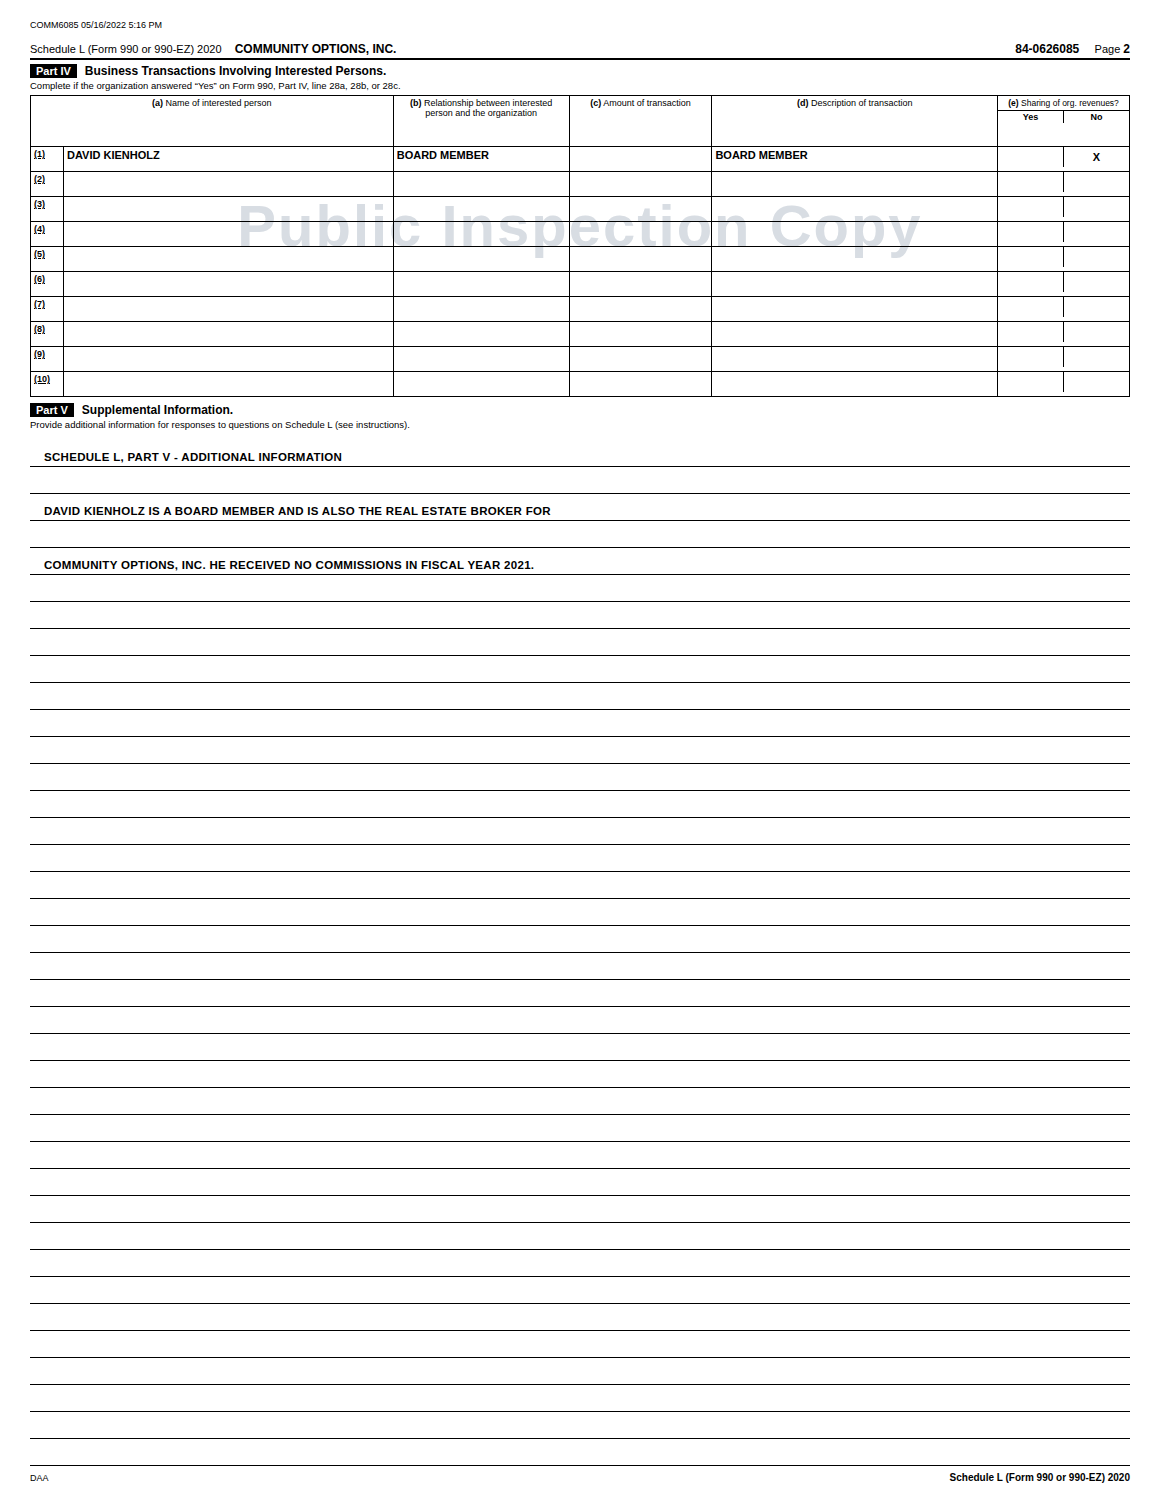COMM6085 05/16/2022 5:16 PM
Public Inspection Copy
Schedule L (Form 990 or 990-EZ) 2020 COMMUNITY OPTIONS, INC.
84-0626085 Page 2
Part IV Business Transactions Involving Interested Persons.
Complete if the organization answered “Yes” on Form 990, Part IV, line 28a, 28b, or 28c.
| (a) Name of interested person | (b) Relationship between interested person and the organization | (c) Amount of transaction | (d) Description of transaction | (e) Sharing of org. revenues? Yes No |
| --- | --- | --- | --- | --- |
| (1) | DAVID KIENHOLZ | BOARD MEMBER | | BOARD MEMBER | X |
| (2) | | | | | |
| (3) | | | | | |
| (4) | | | | | |
| (5) | | | | | |
| (6) | | | | | |
| (7) | | | | | |
| (8) | | | | | |
| (9) | | | | | |
| (10) | | | | | |
Part V Supplemental Information.
Provide additional information for responses to questions on Schedule L (see instructions).
SCHEDULE L, PART V - ADDITIONAL INFORMATION
DAVID KIENHOLZ IS A BOARD MEMBER AND IS ALSO THE REAL ESTATE BROKER FOR
COMMUNITY OPTIONS, INC. HE RECEIVED NO COMMISSIONS IN FISCAL YEAR 2021.
DAA
Schedule L (Form 990 or 990-EZ) 2020